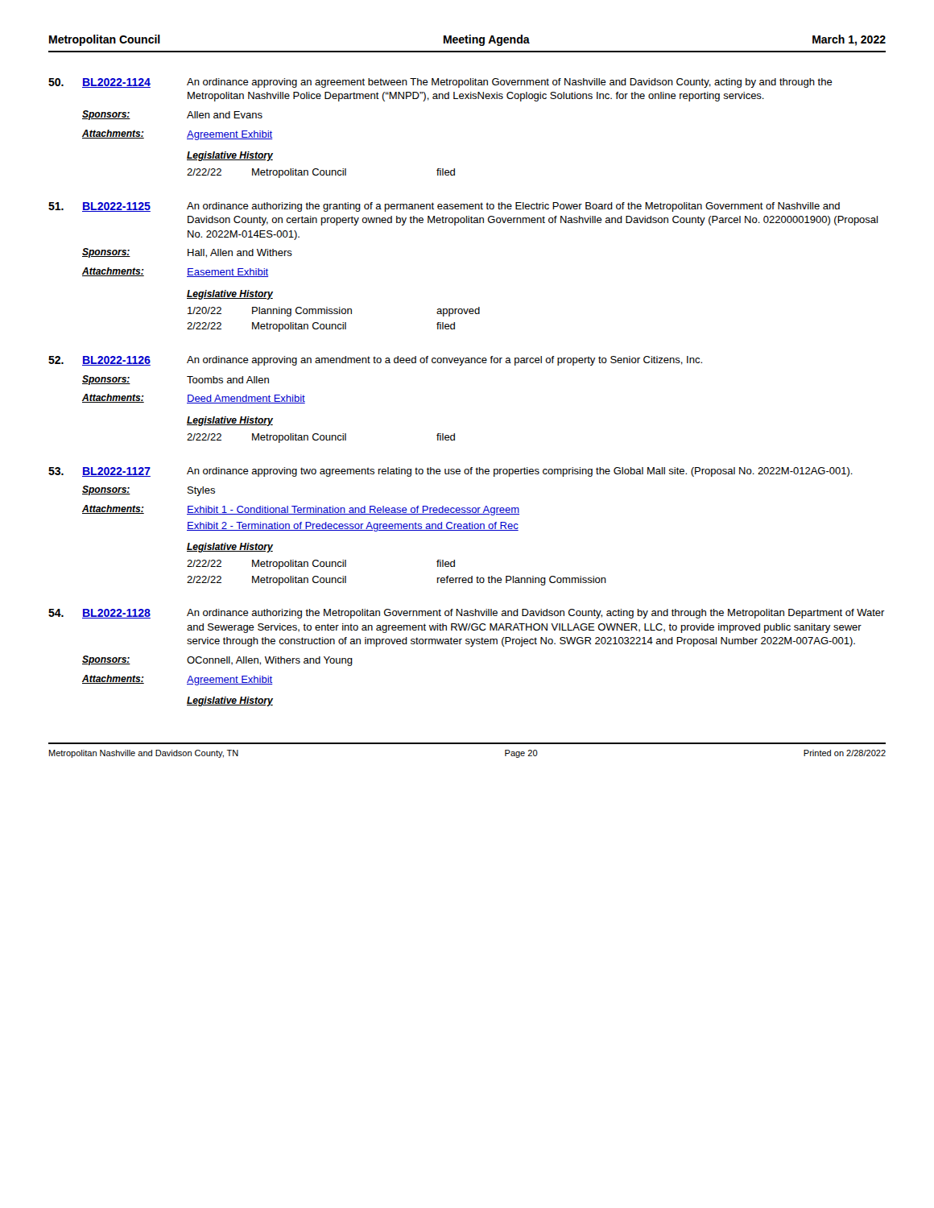Metropolitan Council
Meeting Agenda
March 1, 2022
50.
BL2022-1124
An ordinance approving an agreement between The Metropolitan Government of Nashville and Davidson County, acting by and through the Metropolitan Nashville Police Department (“MNPD”), and LexisNexis Coplogic Solutions Inc. for the online reporting services.
Sponsors:
Allen and Evans
Attachments:
Agreement Exhibit
Legislative History
2/22/22
Metropolitan Council
filed
51.
BL2022-1125
An ordinance authorizing the granting of a permanent easement to the Electric Power Board of the Metropolitan Government of Nashville and Davidson County, on certain property owned by the Metropolitan Government of Nashville and Davidson County (Parcel No. 02200001900) (Proposal No. 2022M-014ES-001).
Sponsors:
Hall, Allen and Withers
Attachments:
Easement Exhibit
Legislative History
1/20/22
Planning Commission
approved
2/22/22
Metropolitan Council
filed
52.
BL2022-1126
An ordinance approving an amendment to a deed of conveyance for a parcel of property to Senior Citizens, Inc.
Sponsors:
Toombs and Allen
Attachments:
Deed Amendment Exhibit
Legislative History
2/22/22
Metropolitan Council
filed
53.
BL2022-1127
An ordinance approving two agreements relating to the use of the properties comprising the Global Mall site. (Proposal No. 2022M-012AG-001).
Sponsors:
Styles
Attachments:
Exhibit 1 - Conditional Termination and Release of Predecessor Agreem Exhibit 2 - Termination of Predecessor Agreements and Creation of Rec
Legislative History
2/22/22
Metropolitan Council
filed
2/22/22
Metropolitan Council
referred to the Planning Commission
54.
BL2022-1128
An ordinance authorizing the Metropolitan Government of Nashville and Davidson County, acting by and through the Metropolitan Department of Water and Sewerage Services, to enter into an agreement with RW/GC MARATHON VILLAGE OWNER, LLC, to provide improved public sanitary sewer service through the construction of an improved stormwater system (Project No. SWGR 2021032214 and Proposal Number 2022M-007AG-001).
Sponsors:
OConnell, Allen, Withers and Young
Attachments:
Agreement Exhibit
Legislative History
Metropolitan Nashville and Davidson County, TN
Page 20
Printed on 2/28/2022